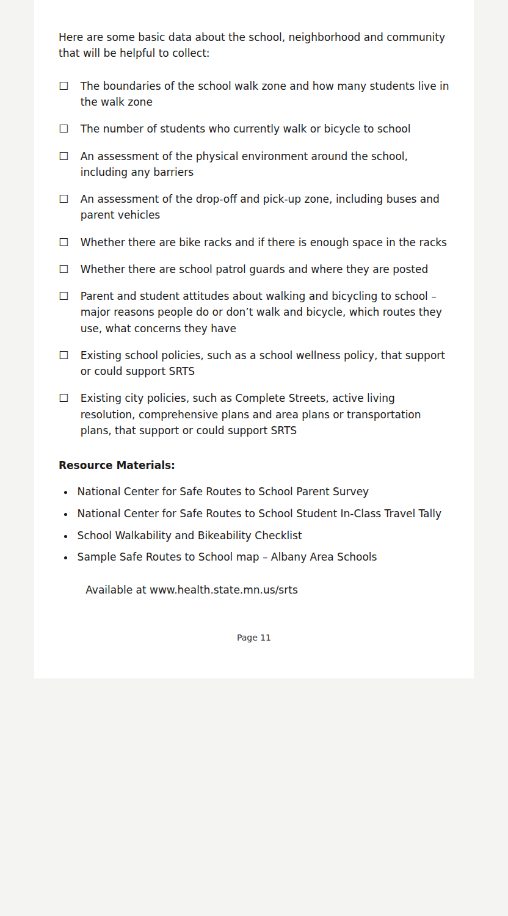Here are some basic data about the school, neighborhood and community that will be helpful to collect:
The boundaries of the school walk zone and how many students live in the walk zone
The number of students who currently walk or bicycle to school
An assessment of the physical environment around the school, including any barriers
An assessment of the drop-off and pick-up zone, including buses and parent vehicles
Whether there are bike racks and if there is enough space in the racks
Whether there are school patrol guards and where they are posted
Parent and student attitudes about walking and bicycling to school – major reasons people do or don’t walk and bicycle, which routes they use, what concerns they have
Existing school policies, such as a school wellness policy, that support or could support SRTS
Existing city policies, such as Complete Streets, active living resolution, comprehensive plans and area plans or transportation plans, that support or could support SRTS
Resource Materials:
National Center for Safe Routes to School Parent Survey
National Center for Safe Routes to School Student In-Class Travel Tally
School Walkability and Bikeability Checklist
Sample Safe Routes to School map – Albany Area Schools
Available at www.health.state.mn.us/srts
Page 11